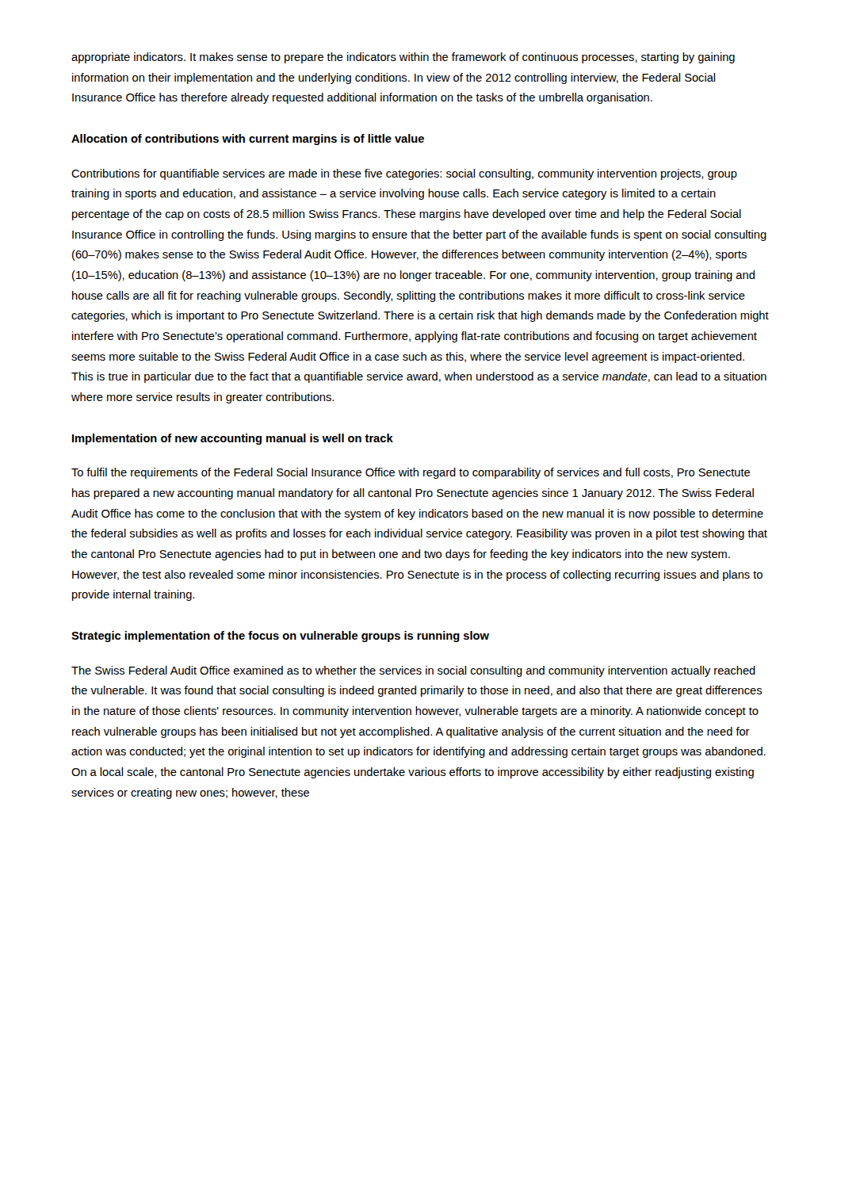appropriate indicators. It makes sense to prepare the indicators within the framework of continuous processes, starting by gaining information on their implementation and the underlying conditions. In view of the 2012 controlling interview, the Federal Social Insurance Office has therefore already requested additional information on the tasks of the umbrella organisation.
Allocation of contributions with current margins is of little value
Contributions for quantifiable services are made in these five categories: social consulting, community intervention projects, group training in sports and education, and assistance – a service involving house calls. Each service category is limited to a certain percentage of the cap on costs of 28.5 million Swiss Francs. These margins have developed over time and help the Federal Social Insurance Office in controlling the funds. Using margins to ensure that the better part of the available funds is spent on social consulting (60–70%) makes sense to the Swiss Federal Audit Office. However, the differences between community intervention (2–4%), sports (10–15%), education (8–13%) and assistance (10–13%) are no longer traceable. For one, community intervention, group training and house calls are all fit for reaching vulnerable groups. Secondly, splitting the contributions makes it more difficult to cross-link service categories, which is important to Pro Senectute Switzerland. There is a certain risk that high demands made by the Confederation might interfere with Pro Senectute’s operational command. Furthermore, applying flat-rate contributions and focusing on target achievement seems more suitable to the Swiss Federal Audit Office in a case such as this, where the service level agreement is impact-oriented. This is true in particular due to the fact that a quantifiable service award, when understood as a service mandate, can lead to a situation where more service results in greater contributions.
Implementation of new accounting manual is well on track
To fulfil the requirements of the Federal Social Insurance Office with regard to comparability of services and full costs, Pro Senectute has prepared a new accounting manual mandatory for all cantonal Pro Senectute agencies since 1 January 2012. The Swiss Federal Audit Office has come to the conclusion that with the system of key indicators based on the new manual it is now possible to determine the federal subsidies as well as profits and losses for each individual service category. Feasibility was proven in a pilot test showing that the cantonal Pro Senectute agencies had to put in between one and two days for feeding the key indicators into the new system. However, the test also revealed some minor inconsistencies. Pro Senectute is in the process of collecting recurring issues and plans to provide internal training.
Strategic implementation of the focus on vulnerable groups is running slow
The Swiss Federal Audit Office examined as to whether the services in social consulting and community intervention actually reached the vulnerable. It was found that social consulting is indeed granted primarily to those in need, and also that there are great differences in the nature of those clients' resources. In community intervention however, vulnerable targets are a minority. A nationwide concept to reach vulnerable groups has been initialised but not yet accomplished. A qualitative analysis of the current situation and the need for action was conducted; yet the original intention to set up indicators for identifying and addressing certain target groups was abandoned. On a local scale, the cantonal Pro Senectute agencies undertake various efforts to improve accessibility by either readjusting existing services or creating new ones; however, these